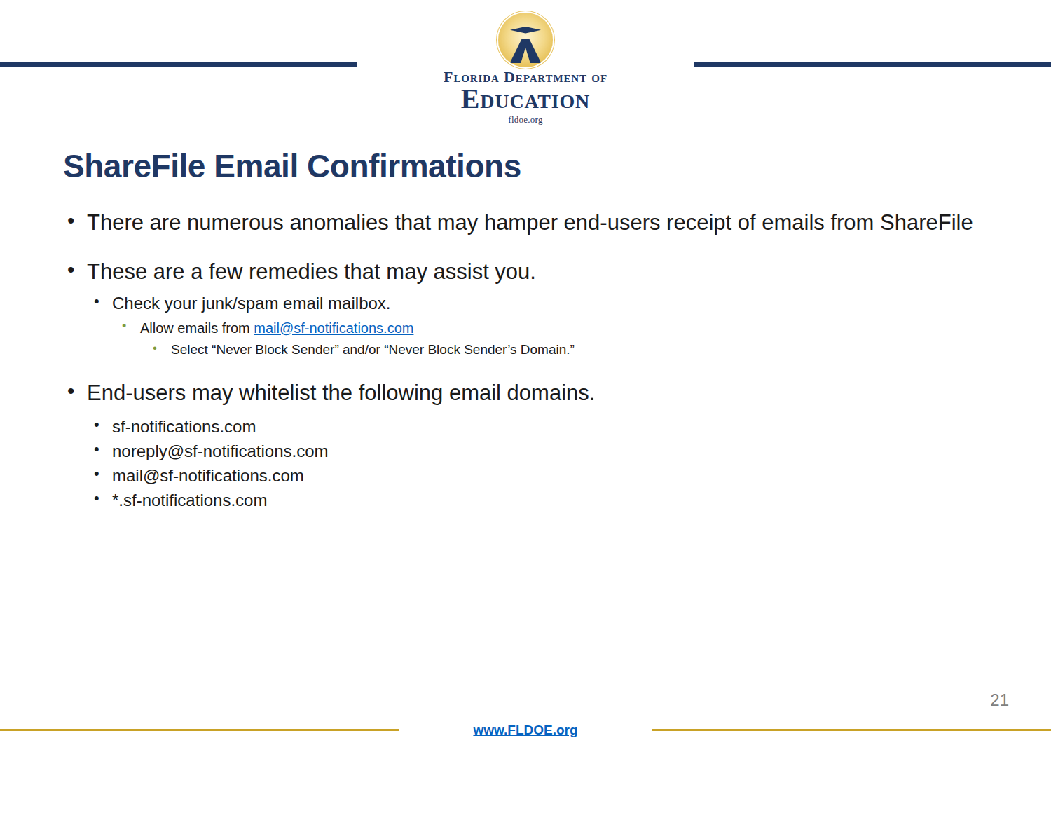Florida Department of
Education
fldoe.org
ShareFile Email Confirmations
There are numerous anomalies that may hamper end-users receipt of emails from ShareFile
These are a few remedies that may assist you.
Check your junk/spam email mailbox.
Allow emails from mail@sf-notifications.com
Select “Never Block Sender” and/or “Never Block Sender’s Domain.”
End-users may whitelist the following email domains.
sf-notifications.com
noreply@sf-notifications.com
mail@sf-notifications.com
*.sf-notifications.com
21
www.FLDOE.org